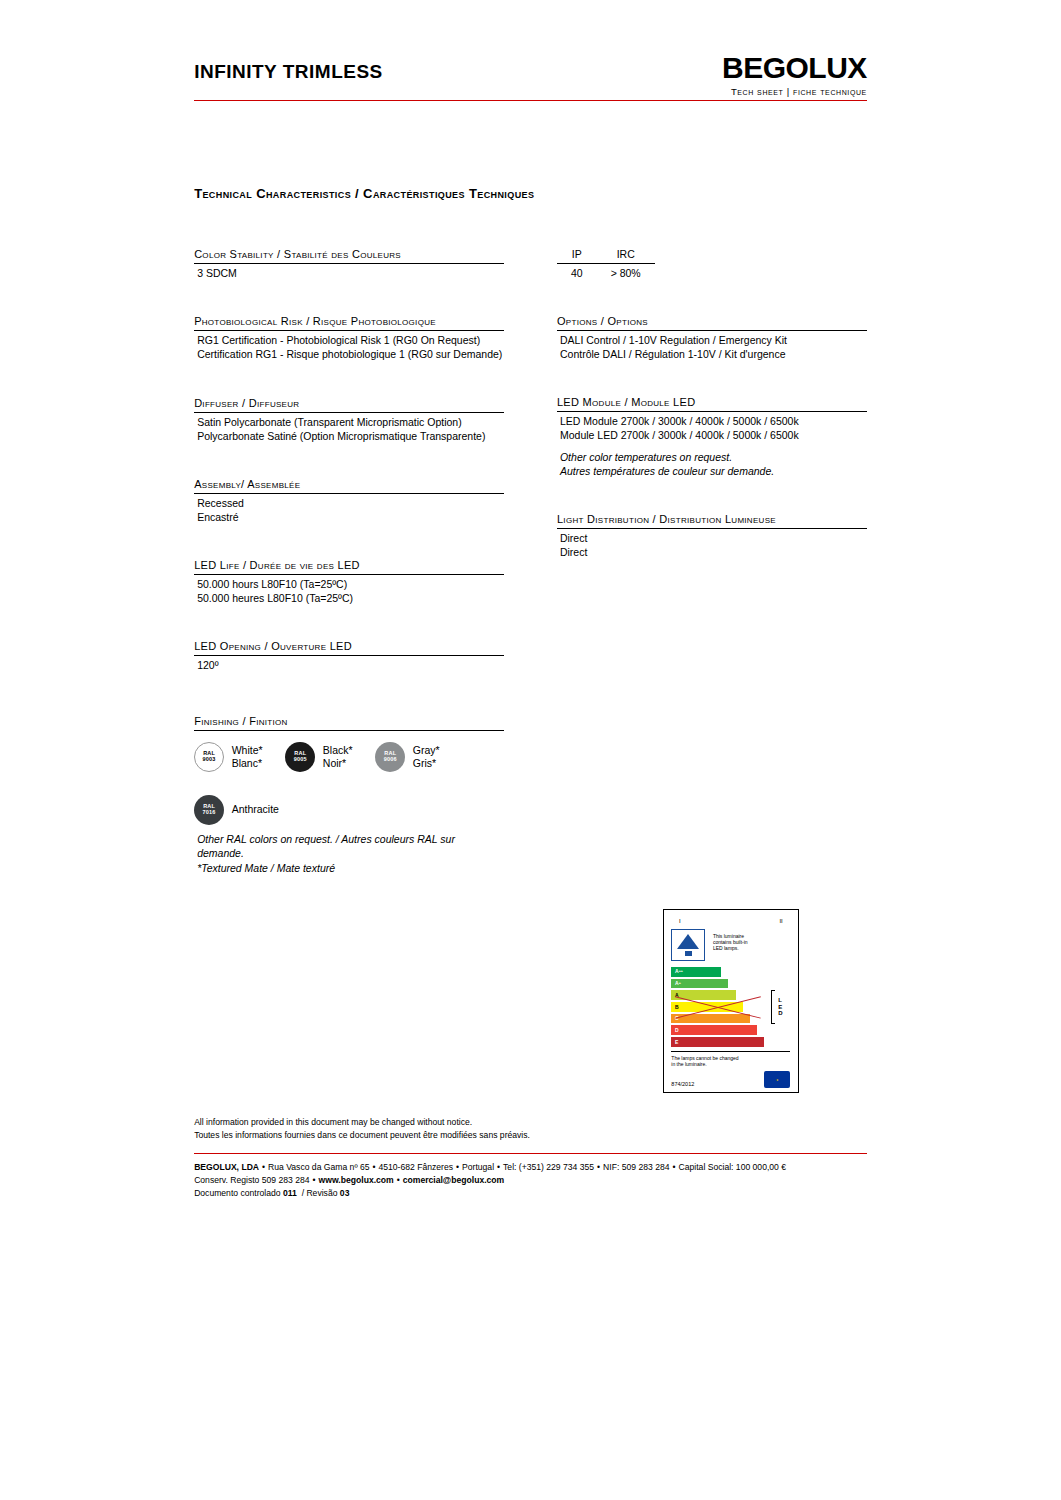Infinity Trimless
BEGOLUX
Tech Sheet | Fiche Technique
Technical Characteristics / Caractéristiques Techniques
Color Stability / Stabilité des Couleurs
3 SDCM
Photobiological Risk / Risque Photobiologique
RG1 Certification - Photobiological Risk 1 (RG0 On Request)
Certification RG1 - Risque photobiologique 1 (RG0 sur Demande)
Diffuser / Diffuseur
Satin Polycarbonate (Transparent Microprismatic Option)
Polycarbonate Satiné (Option Microprismatique Transparente)
Assembly/ Assemblée
Recessed
Encastré
LED Life / Durée de vie des LED
50.000 hours L80F10 (Ta=25ºC)
50.000 heures L80F10 (Ta=25ºC)
LED Opening / Ouverture LED
120º
Finishing / Finition
RAL 9003
White*
Blanc*
RAL 9005
Black*
Noir*
RAL 9006
Gray*
Gris*
RAL 7016
Anthracite
Other RAL colors on request. / Autres couleurs RAL sur demande.
*Textured Mate / Mate texturé
| IP | IRC |
| --- | --- |
| 40 | > 80% |
Options / Options
DALI Control / 1-10V Regulation / Emergency Kit
Contrôle DALI / Régulation 1-10V / Kit d'urgence
LED Module / Module LED
LED Module 2700k / 3000k / 4000k / 5000k / 6500k
Module LED 2700k / 3000k / 4000k / 5000k / 6500k
Other color temperatures on request.
Autres températures de couleur sur demande.
Light Distribution / Distribution Lumineuse
Direct
Direct
III
This luminaire
contains built-in
LED lamps.
A++
A+
A
B
C
D
E
LED
The lamps cannot be changed
in the luminaire.
874/2012
All information provided in this document may be changed without notice.
Toutes les informations fournies dans ce document peuvent être modifiées sans préavis.
BEGOLUX, LDA•Rua Vasco da Gama nº 65•4510-682 Fânzeres•Portugal•Tel: (+351) 229 734 355•NIF: 509 283 284•Capital Social: 100 000,00 €
Conserv. Registo 509 283 284•www.begolux.com•comercial@begolux.com
Documento controlado 011 / Revisão 03